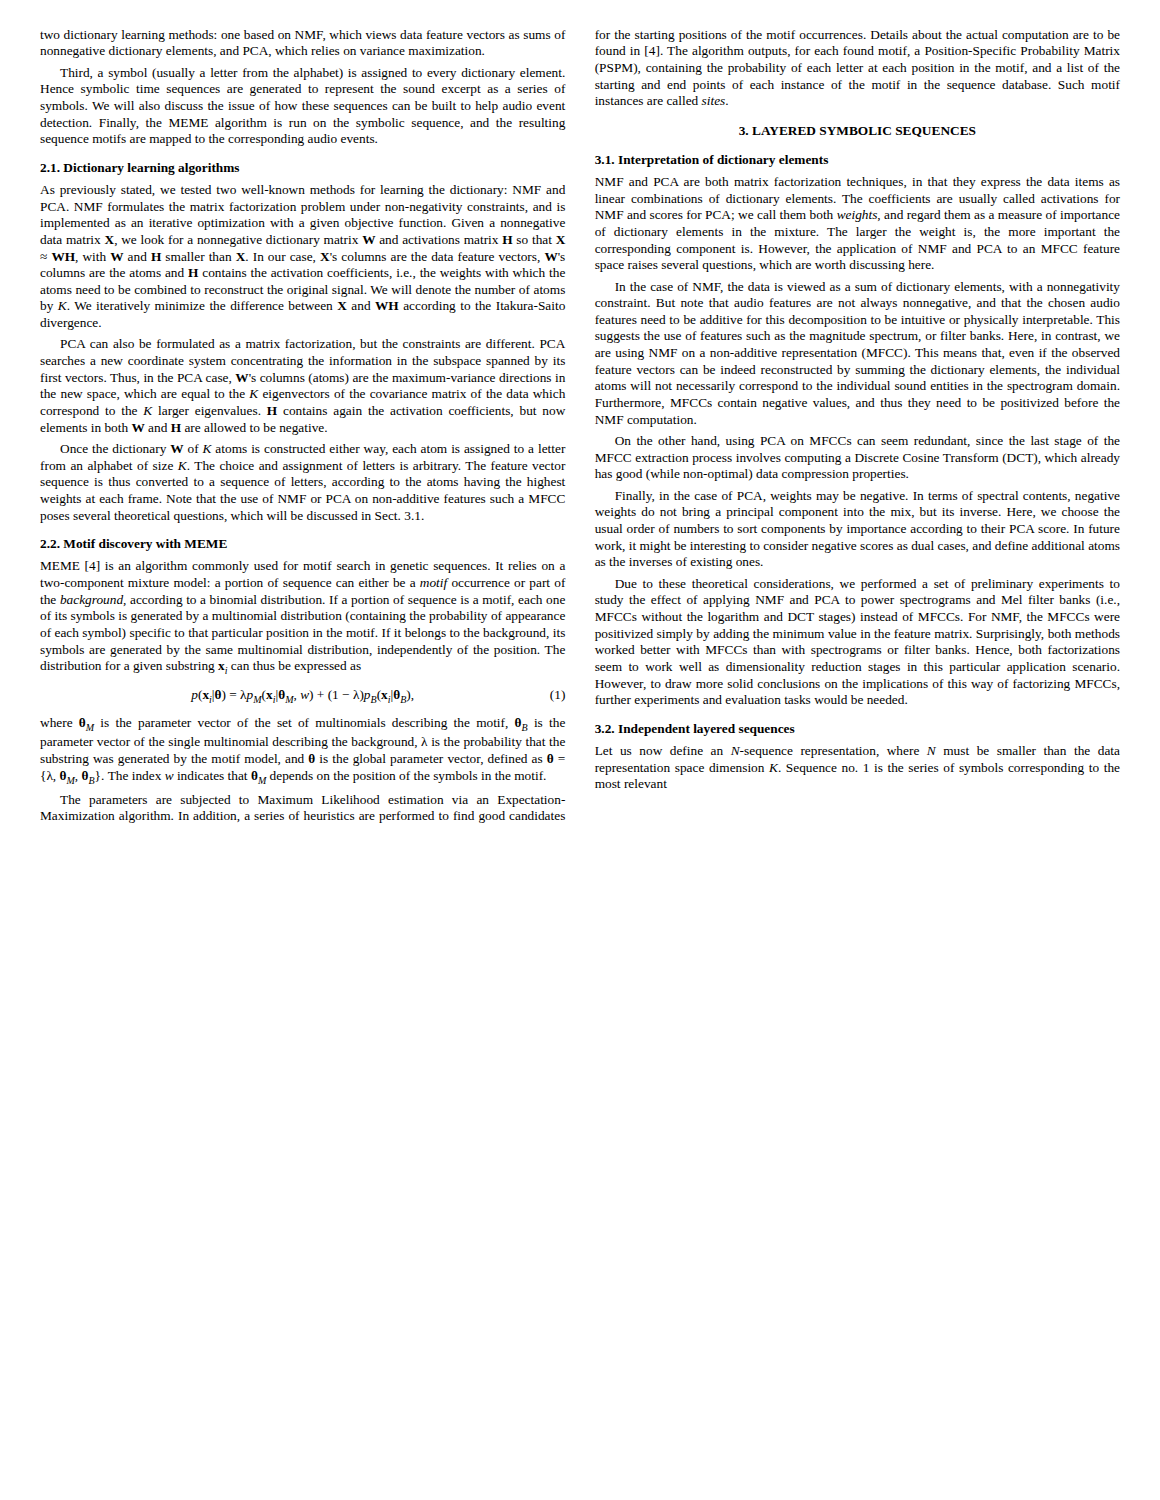two dictionary learning methods: one based on NMF, which views data feature vectors as sums of nonnegative dictionary elements, and PCA, which relies on variance maximization.
Third, a symbol (usually a letter from the alphabet) is assigned to every dictionary element. Hence symbolic time sequences are generated to represent the sound excerpt as a series of symbols. We will also discuss the issue of how these sequences can be built to help audio event detection. Finally, the MEME algorithm is run on the symbolic sequence, and the resulting sequence motifs are mapped to the corresponding audio events.
2.1. Dictionary learning algorithms
As previously stated, we tested two well-known methods for learning the dictionary: NMF and PCA. NMF formulates the matrix factorization problem under non-negativity constraints, and is implemented as an iterative optimization with a given objective function. Given a nonnegative data matrix X, we look for a nonnegative dictionary matrix W and activations matrix H so that X ≈ WH, with W and H smaller than X. In our case, X's columns are the data feature vectors, W's columns are the atoms and H contains the activation coefficients, i.e., the weights with which the atoms need to be combined to reconstruct the original signal. We will denote the number of atoms by K. We iteratively minimize the difference between X and WH according to the Itakura-Saito divergence.
PCA can also be formulated as a matrix factorization, but the constraints are different. PCA searches a new coordinate system concentrating the information in the subspace spanned by its first vectors. Thus, in the PCA case, W's columns (atoms) are the maximum-variance directions in the new space, which are equal to the K eigenvectors of the covariance matrix of the data which correspond to the K larger eigenvalues. H contains again the activation coefficients, but now elements in both W and H are allowed to be negative.
Once the dictionary W of K atoms is constructed either way, each atom is assigned to a letter from an alphabet of size K. The choice and assignment of letters is arbitrary. The feature vector sequence is thus converted to a sequence of letters, according to the atoms having the highest weights at each frame. Note that the use of NMF or PCA on non-additive features such a MFCC poses several theoretical questions, which will be discussed in Sect. 3.1.
2.2. Motif discovery with MEME
MEME [4] is an algorithm commonly used for motif search in genetic sequences. It relies on a two-component mixture model: a portion of sequence can either be a motif occurrence or part of the background, according to a binomial distribution. If a portion of sequence is a motif, each one of its symbols is generated by a multinomial distribution (containing the probability of appearance of each symbol) specific to that particular position in the motif. If it belongs to the background, its symbols are generated by the same multinomial distribution, independently of the position. The distribution for a given substring xi can thus be expressed as
p(xi|θ) = λpM(xi|θM, w) + (1 − λ)pB(xi|θB), (1)
where θM is the parameter vector of the set of multinomials describing the motif, θB is the parameter vector of the single multinomial describing the background, λ is the probability that the substring was generated by the motif model, and θ is the global parameter vector, defined as θ = {λ, θM, θB}. The index w indicates that θM depends on the position of the symbols in the motif.
The parameters are subjected to Maximum Likelihood estimation via an Expectation-Maximization algorithm. In addition, a series of heuristics are performed to find good candidates for the starting positions of the motif occurrences. Details about the actual computation are to be found in [4]. The algorithm outputs, for each found motif, a Position-Specific Probability Matrix (PSPM), containing the probability of each letter at each position in the motif, and a list of the starting and end points of each instance of the motif in the sequence database. Such motif instances are called sites.
3. Layered symbolic sequences
3.1. Interpretation of dictionary elements
NMF and PCA are both matrix factorization techniques, in that they express the data items as linear combinations of dictionary elements. The coefficients are usually called activations for NMF and scores for PCA; we call them both weights, and regard them as a measure of importance of dictionary elements in the mixture. The larger the weight is, the more important the corresponding component is. However, the application of NMF and PCA to an MFCC feature space raises several questions, which are worth discussing here.
In the case of NMF, the data is viewed as a sum of dictionary elements, with a nonnegativity constraint. But note that audio features are not always nonnegative, and that the chosen audio features need to be additive for this decomposition to be intuitive or physically interpretable. This suggests the use of features such as the magnitude spectrum, or filter banks. Here, in contrast, we are using NMF on a non-additive representation (MFCC). This means that, even if the observed feature vectors can be indeed reconstructed by summing the dictionary elements, the individual atoms will not necessarily correspond to the individual sound entities in the spectrogram domain. Furthermore, MFCCs contain negative values, and thus they need to be positivized before the NMF computation.
On the other hand, using PCA on MFCCs can seem redundant, since the last stage of the MFCC extraction process involves computing a Discrete Cosine Transform (DCT), which already has good (while non-optimal) data compression properties.
Finally, in the case of PCA, weights may be negative. In terms of spectral contents, negative weights do not bring a principal component into the mix, but its inverse. Here, we choose the usual order of numbers to sort components by importance according to their PCA score. In future work, it might be interesting to consider negative scores as dual cases, and define additional atoms as the inverses of existing ones.
Due to these theoretical considerations, we performed a set of preliminary experiments to study the effect of applying NMF and PCA to power spectrograms and Mel filter banks (i.e., MFCCs without the logarithm and DCT stages) instead of MFCCs. For NMF, the MFCCs were positivized simply by adding the minimum value in the feature matrix. Surprisingly, both methods worked better with MFCCs than with spectrograms or filter banks. Hence, both factorizations seem to work well as dimensionality reduction stages in this particular application scenario. However, to draw more solid conclusions on the implications of this way of factorizing MFCCs, further experiments and evaluation tasks would be needed.
3.2. Independent layered sequences
Let us now define an N-sequence representation, where N must be smaller than the data representation space dimension K. Sequence no. 1 is the series of symbols corresponding to the most relevant